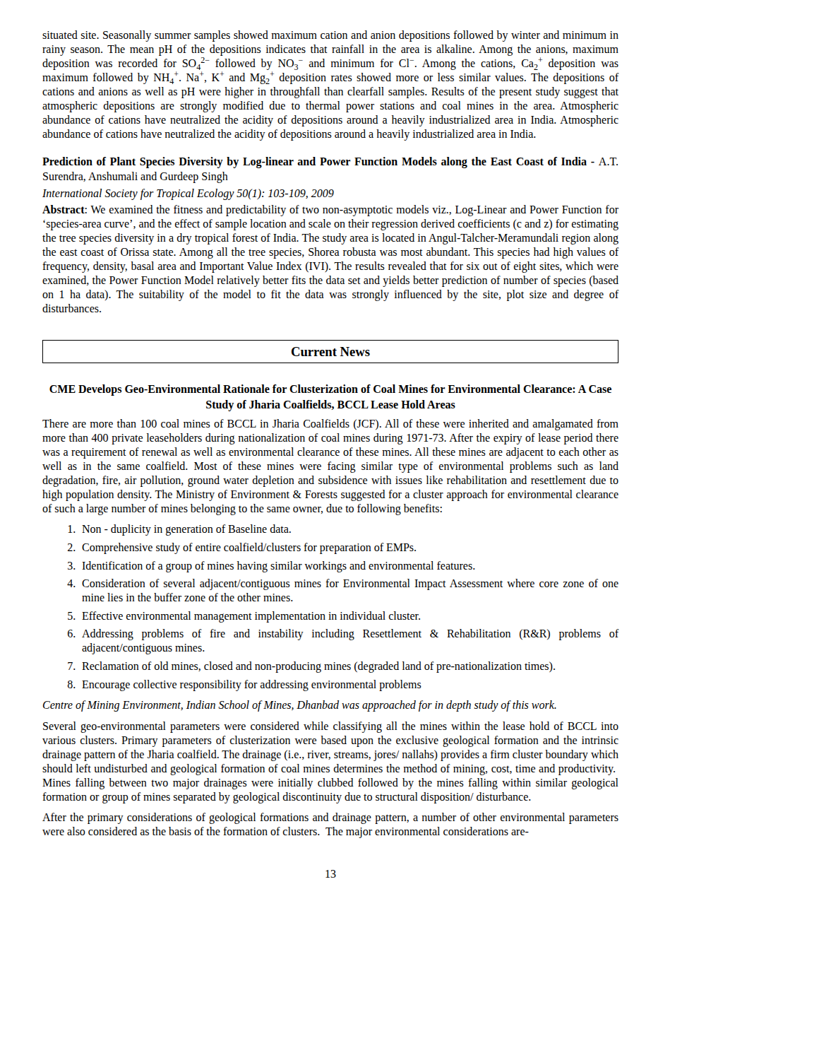situated site. Seasonally summer samples showed maximum cation and anion depositions followed by winter and minimum in rainy season. The mean pH of the depositions indicates that rainfall in the area is alkaline. Among the anions, maximum deposition was recorded for SO42− followed by NO3− and minimum for Cl−. Among the cations, Ca2+ deposition was maximum followed by NH4+. Na+, K+ and Mg2+ deposition rates showed more or less similar values. The depositions of cations and anions as well as pH were higher in throughfall than clearfall samples. Results of the present study suggest that atmospheric depositions are strongly modified due to thermal power stations and coal mines in the area. Atmospheric abundance of cations have neutralized the acidity of depositions around a heavily industrialized area in India. Atmospheric abundance of cations have neutralized the acidity of depositions around a heavily industrialized area in India.
Prediction of Plant Species Diversity by Log-linear and Power Function Models along the East Coast of India - A.T. Surendra, Anshumali and Gurdeep Singh
International Society for Tropical Ecology 50(1): 103-109, 2009
Abstract: We examined the fitness and predictability of two non-asymptotic models viz., Log-Linear and Power Function for ‘species-area curve’, and the effect of sample location and scale on their regression derived coefficients (c and z) for estimating the tree species diversity in a dry tropical forest of India. The study area is located in Angul-Talcher-Meramundali region along the east coast of Orissa state. Among all the tree species, Shorea robusta was most abundant. This species had high values of frequency, density, basal area and Important Value Index (IVI). The results revealed that for six out of eight sites, which were examined, the Power Function Model relatively better fits the data set and yields better prediction of number of species (based on 1 ha data). The suitability of the model to fit the data was strongly influenced by the site, plot size and degree of disturbances.
Current News
CME Develops Geo-Environmental Rationale for Clusterization of Coal Mines for Environmental Clearance: A Case Study of Jharia Coalfields, BCCL Lease Hold Areas
There are more than 100 coal mines of BCCL in Jharia Coalfields (JCF). All of these were inherited and amalgamated from more than 400 private leaseholders during nationalization of coal mines during 1971-73. After the expiry of lease period there was a requirement of renewal as well as environmental clearance of these mines. All these mines are adjacent to each other as well as in the same coalfield. Most of these mines were facing similar type of environmental problems such as land degradation, fire, air pollution, ground water depletion and subsidence with issues like rehabilitation and resettlement due to high population density. The Ministry of Environment & Forests suggested for a cluster approach for environmental clearance of such a large number of mines belonging to the same owner, due to following benefits:
Non - duplicity in generation of Baseline data.
Comprehensive study of entire coalfield/clusters for preparation of EMPs.
Identification of a group of mines having similar workings and environmental features.
Consideration of several adjacent/contiguous mines for Environmental Impact Assessment where core zone of one mine lies in the buffer zone of the other mines.
Effective environmental management implementation in individual cluster.
Addressing problems of fire and instability including Resettlement & Rehabilitation (R&R) problems of adjacent/contiguous mines.
Reclamation of old mines, closed and non-producing mines (degraded land of pre-nationalization times).
Encourage collective responsibility for addressing environmental problems
Centre of Mining Environment, Indian School of Mines, Dhanbad was approached for in depth study of this work.
Several geo-environmental parameters were considered while classifying all the mines within the lease hold of BCCL into various clusters. Primary parameters of clusterization were based upon the exclusive geological formation and the intrinsic drainage pattern of the Jharia coalfield. The drainage (i.e., river, streams, jores/ nallahs) provides a firm cluster boundary which should left undisturbed and geological formation of coal mines determines the method of mining, cost, time and productivity. Mines falling between two major drainages were initially clubbed followed by the mines falling within similar geological formation or group of mines separated by geological discontinuity due to structural disposition/ disturbance.
After the primary considerations of geological formations and drainage pattern, a number of other environmental parameters were also considered as the basis of the formation of clusters. The major environmental considerations are-
13